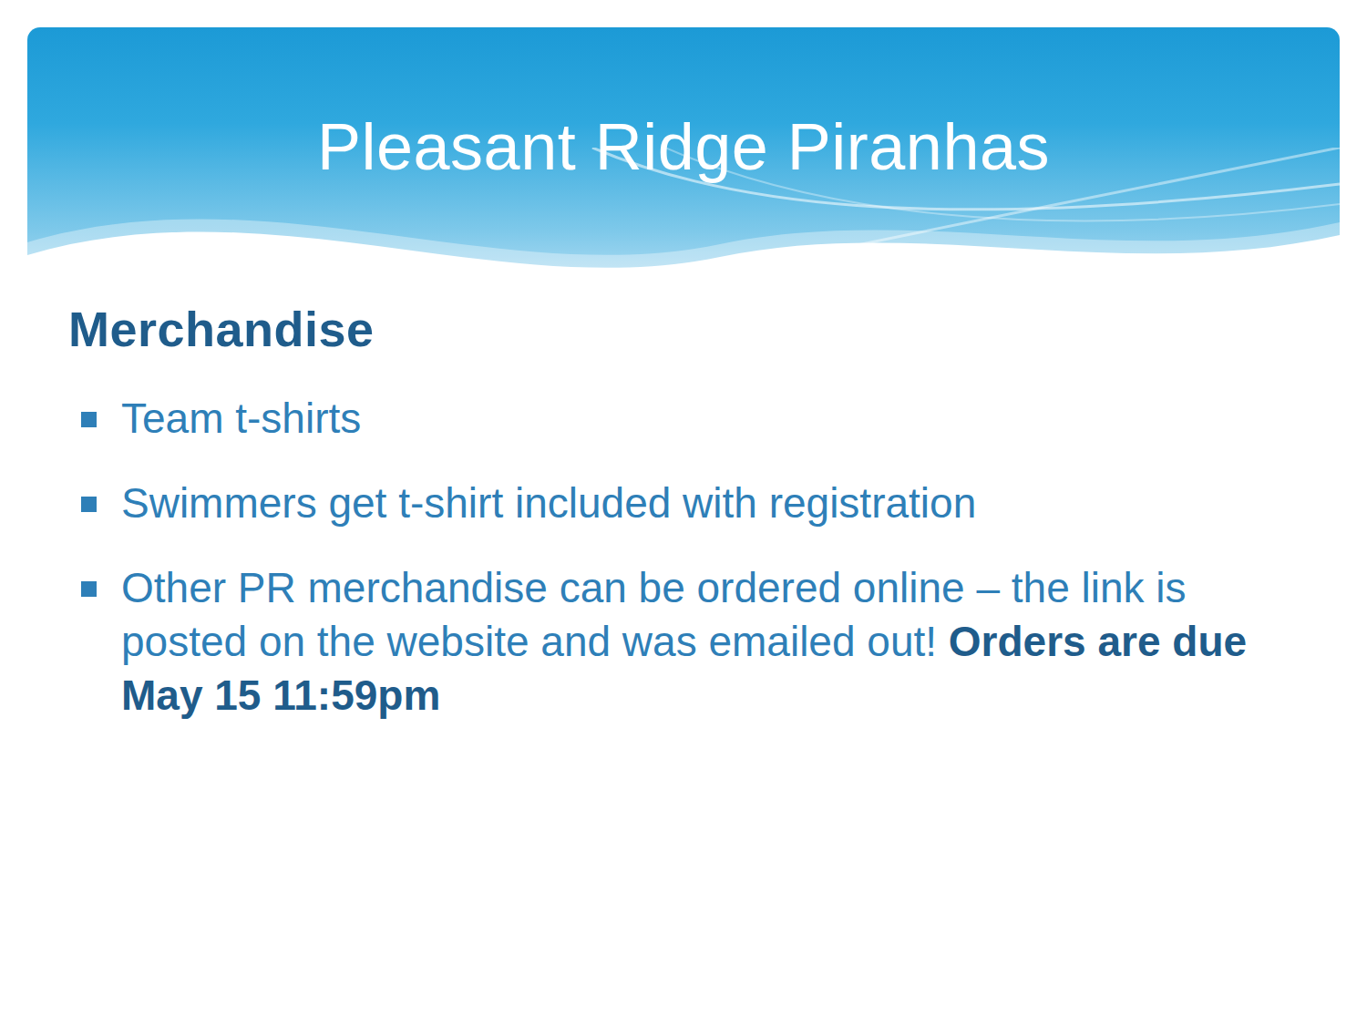Pleasant Ridge Piranhas
Merchandise
Team t-shirts
Swimmers get t-shirt included with registration
Other PR merchandise can be ordered online – the link is posted on the website and was emailed out! Orders are due May 15 11:59pm